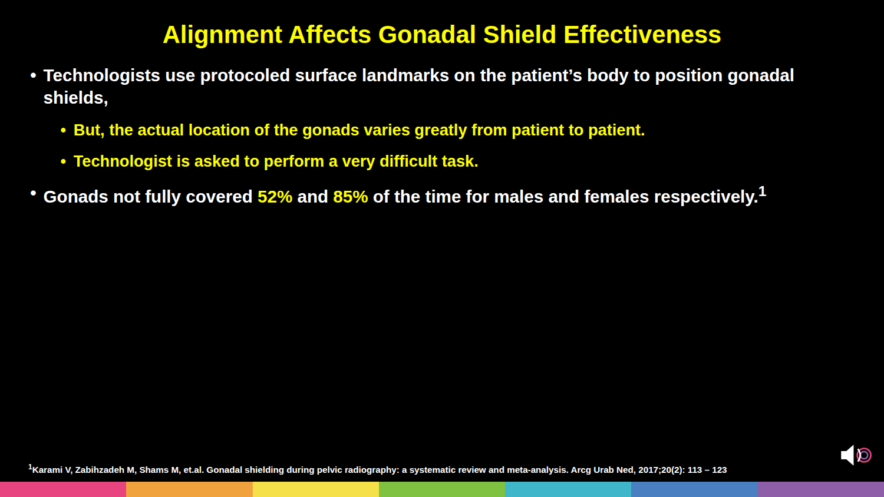Alignment Affects Gonadal Shield Effectiveness
Technologists use protocoled surface landmarks on the patient’s body to position gonadal shields,
But, the actual location of the gonads varies greatly from patient to patient.
Technologist is asked to perform a very difficult task.
Gonads not fully covered 52% and 85% of the time for males and females respectively.1
1Karami V, Zabihzadeh M, Shams M, et.al. Gonadal shielding during pelvic radiography: a systematic review and meta-analysis. Arcg Urab Ned, 2017;20(2): 113 – 123